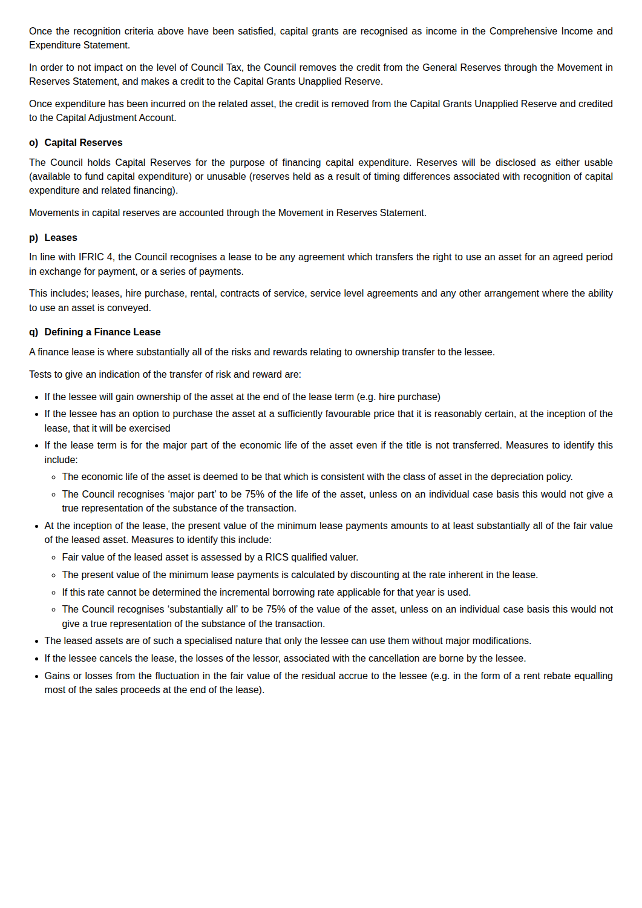Once the recognition criteria above have been satisfied, capital grants are recognised as income in the Comprehensive Income and Expenditure Statement.
In order to not impact on the level of Council Tax, the Council removes the credit from the General Reserves through the Movement in Reserves Statement, and makes a credit to the Capital Grants Unapplied Reserve.
Once expenditure has been incurred on the related asset, the credit is removed from the Capital Grants Unapplied Reserve and credited to the Capital Adjustment Account.
o) Capital Reserves
The Council holds Capital Reserves for the purpose of financing capital expenditure. Reserves will be disclosed as either usable (available to fund capital expenditure) or unusable (reserves held as a result of timing differences associated with recognition of capital expenditure and related financing).
Movements in capital reserves are accounted through the Movement in Reserves Statement.
p) Leases
In line with IFRIC 4, the Council recognises a lease to be any agreement which transfers the right to use an asset for an agreed period in exchange for payment, or a series of payments.
This includes; leases, hire purchase, rental, contracts of service, service level agreements and any other arrangement where the ability to use an asset is conveyed.
q) Defining a Finance Lease
A finance lease is where substantially all of the risks and rewards relating to ownership transfer to the lessee.
Tests to give an indication of the transfer of risk and reward are:
If the lessee will gain ownership of the asset at the end of the lease term (e.g. hire purchase)
If the lessee has an option to purchase the asset at a sufficiently favourable price that it is reasonably certain, at the inception of the lease, that it will be exercised
If the lease term is for the major part of the economic life of the asset even if the title is not transferred. Measures to identify this include:
The economic life of the asset is deemed to be that which is consistent with the class of asset in the depreciation policy.
The Council recognises ‘major part’ to be 75% of the life of the asset, unless on an individual case basis this would not give a true representation of the substance of the transaction.
At the inception of the lease, the present value of the minimum lease payments amounts to at least substantially all of the fair value of the leased asset. Measures to identify this include:
Fair value of the leased asset is assessed by a RICS qualified valuer.
The present value of the minimum lease payments is calculated by discounting at the rate inherent in the lease.
If this rate cannot be determined the incremental borrowing rate applicable for that year is used.
The Council recognises ‘substantially all’ to be 75% of the value of the asset, unless on an individual case basis this would not give a true representation of the substance of the transaction.
The leased assets are of such a specialised nature that only the lessee can use them without major modifications.
If the lessee cancels the lease, the losses of the lessor, associated with the cancellation are borne by the lessee.
Gains or losses from the fluctuation in the fair value of the residual accrue to the lessee (e.g. in the form of a rent rebate equalling most of the sales proceeds at the end of the lease).